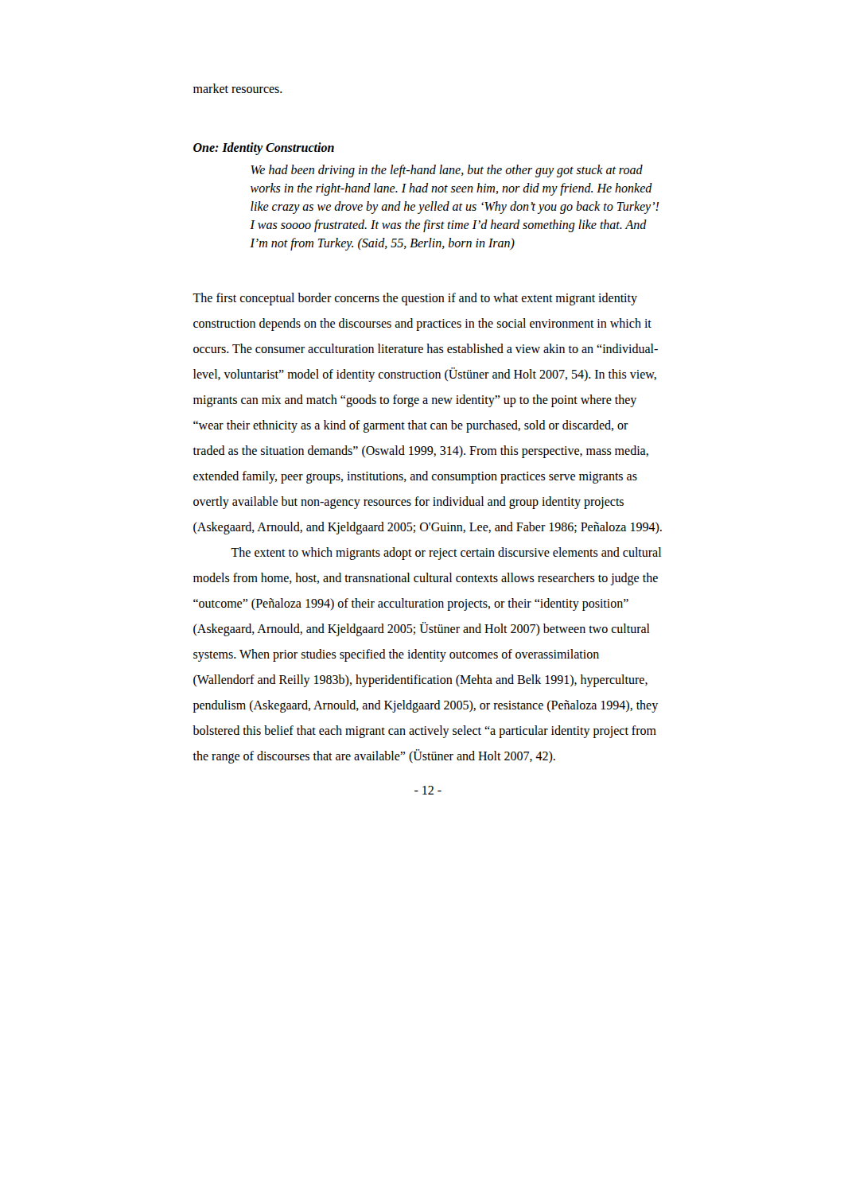market resources.
One: Identity Construction
We had been driving in the left-hand lane, but the other guy got stuck at road works in the right-hand lane. I had not seen him, nor did my friend. He honked like crazy as we drove by and he yelled at us ‘Why don’t you go back to Turkey’! I was soooo frustrated. It was the first time I’d heard something like that. And I’m not from Turkey. (Said, 55, Berlin, born in Iran)
The first conceptual border concerns the question if and to what extent migrant identity construction depends on the discourses and practices in the social environment in which it occurs. The consumer acculturation literature has established a view akin to an “individual-level, voluntarist” model of identity construction (Üstüner and Holt 2007, 54). In this view, migrants can mix and match “goods to forge a new identity” up to the point where they “wear their ethnicity as a kind of garment that can be purchased, sold or discarded, or traded as the situation demands” (Oswald 1999, 314). From this perspective, mass media, extended family, peer groups, institutions, and consumption practices serve migrants as overtly available but non-agency resources for individual and group identity projects (Askegaard, Arnould, and Kjeldgaard 2005; O'Guinn, Lee, and Faber 1986; Peñaloza 1994).
The extent to which migrants adopt or reject certain discursive elements and cultural models from home, host, and transnational cultural contexts allows researchers to judge the “outcome” (Peñaloza 1994) of their acculturation projects, or their “identity position” (Askegaard, Arnould, and Kjeldgaard 2005; Üstüner and Holt 2007) between two cultural systems. When prior studies specified the identity outcomes of overassimilation (Wallendorf and Reilly 1983b), hyperidentification (Mehta and Belk 1991), hyperculture, pendulism (Askegaard, Arnould, and Kjeldgaard 2005), or resistance (Peñaloza 1994), they bolstered this belief that each migrant can actively select “a particular identity project from the range of discourses that are available” (Üstüner and Holt 2007, 42).
- 12 -